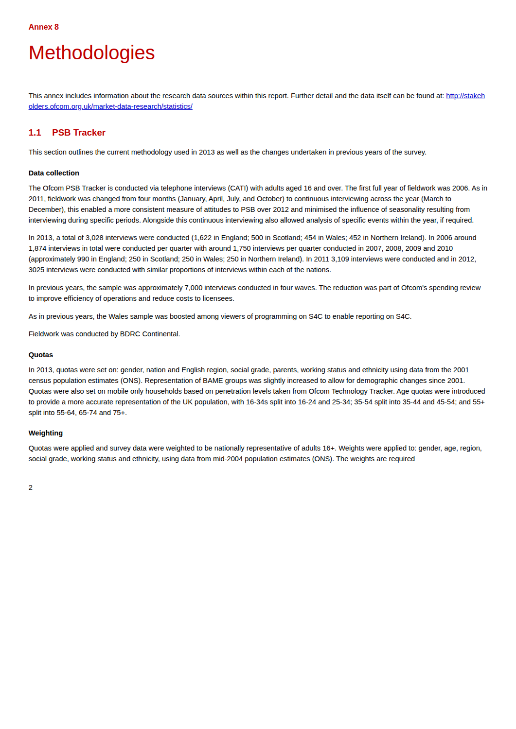Annex 8
Methodologies
This annex includes information about the research data sources within this report. Further detail and the data itself can be found at: http://stakeholders.ofcom.org.uk/market-data-research/statistics/
1.1 PSB Tracker
This section outlines the current methodology used in 2013 as well as the changes undertaken in previous years of the survey.
Data collection
The Ofcom PSB Tracker is conducted via telephone interviews (CATI) with adults aged 16 and over. The first full year of fieldwork was 2006. As in 2011, fieldwork was changed from four months (January, April, July, and October) to continuous interviewing across the year (March to December), this enabled a more consistent measure of attitudes to PSB over 2012 and minimised the influence of seasonality resulting from interviewing during specific periods. Alongside this continuous interviewing also allowed analysis of specific events within the year, if required.
In 2013, a total of 3,028 interviews were conducted (1,622 in England; 500 in Scotland; 454 in Wales; 452 in Northern Ireland). In 2006 around 1,874 interviews in total were conducted per quarter with around 1,750 interviews per quarter conducted in 2007, 2008, 2009 and 2010 (approximately 990 in England; 250 in Scotland; 250 in Wales; 250 in Northern Ireland). In 2011 3,109 interviews were conducted and in 2012, 3025 interviews were conducted with similar proportions of interviews within each of the nations.
In previous years, the sample was approximately 7,000 interviews conducted in four waves. The reduction was part of Ofcom's spending review to improve efficiency of operations and reduce costs to licensees.
As in previous years, the Wales sample was boosted among viewers of programming on S4C to enable reporting on S4C.
Fieldwork was conducted by BDRC Continental.
Quotas
In 2013, quotas were set on: gender, nation and English region, social grade, parents, working status and ethnicity using data from the 2001 census population estimates (ONS). Representation of BAME groups was slightly increased to allow for demographic changes since 2001. Quotas were also set on mobile only households based on penetration levels taken from Ofcom Technology Tracker. Age quotas were introduced to provide a more accurate representation of the UK population, with 16-34s split into 16-24 and 25-34; 35-54 split into 35-44 and 45-54; and 55+ split into 55-64, 65-74 and 75+.
Weighting
Quotas were applied and survey data were weighted to be nationally representative of adults 16+. Weights were applied to: gender, age, region, social grade, working status and ethnicity, using data from mid-2004 population estimates (ONS). The weights are required
2